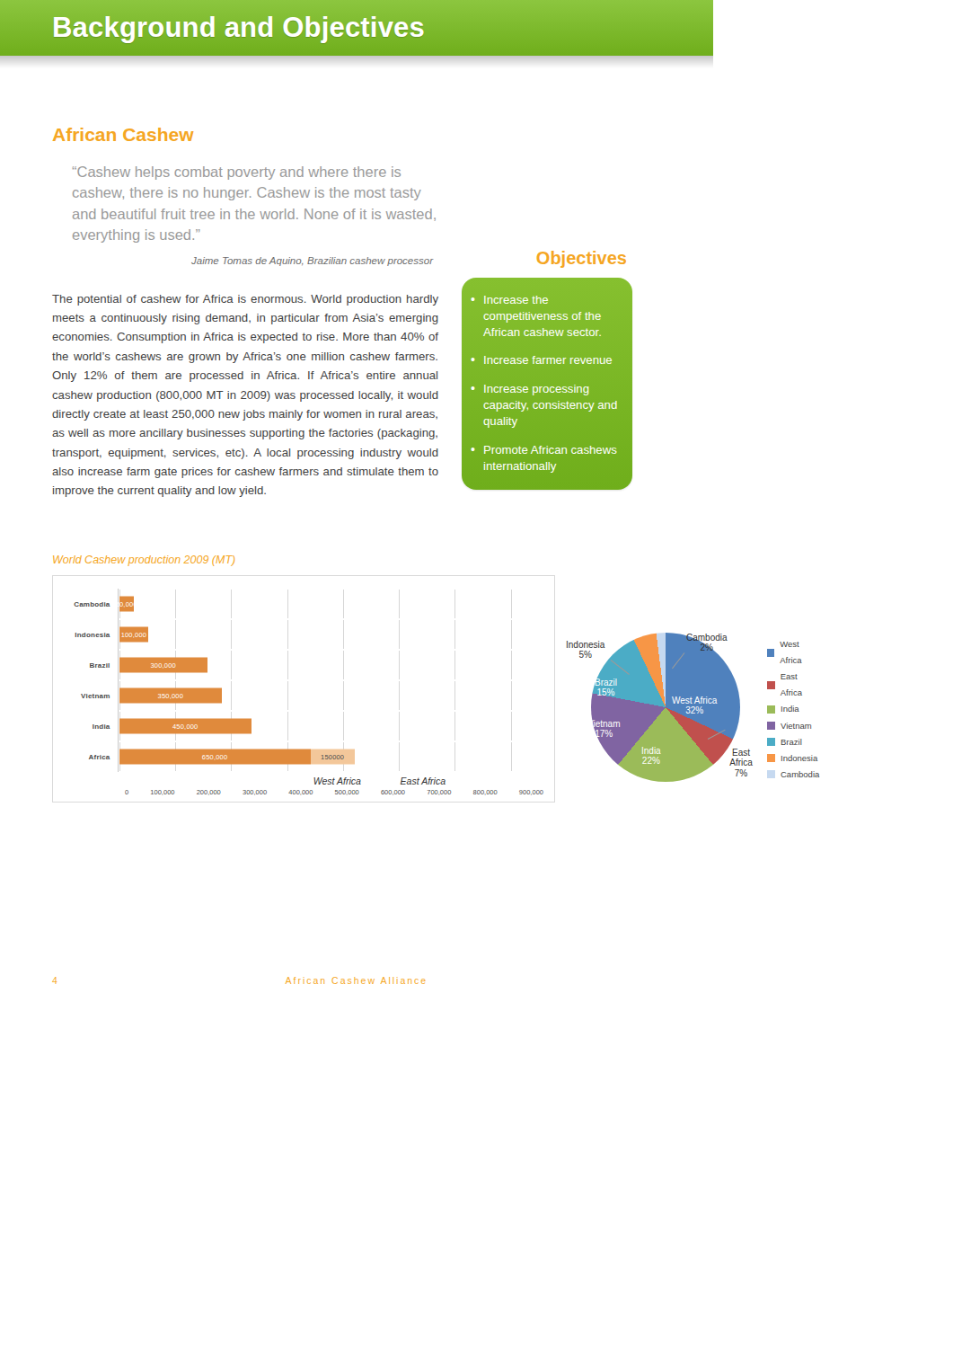Background and Objectives
African Cashew
“Cashew helps combat poverty and where there is cashew, there is no hunger. Cashew is the most tasty and beautiful fruit tree in the world. None of it is wasted, everything is used.”
Jaime Tomas de Aquino, Brazilian cashew processor
The potential of cashew for Africa is enormous. World production hardly meets a continuously rising demand, in particular from Asia’s emerging economies. Consumption in Africa is expected to rise. More than 40% of the world’s cashews are grown by Africa’s one million cashew farmers. Only 12% of them are processed in Africa. If Africa’s entire annual cashew production (800,000 MT in 2009) was processed locally, it would directly create at least 250,000 new jobs mainly for women in rural areas, as well as more ancillary businesses supporting the factories (packaging, transport, equipment, services, etc). A local processing industry would also increase farm gate prices for cashew farmers and stimulate them to improve the current quality and low yield.
Objectives
Increase the competitiveness of the African cashew sector.
Increase farmer revenue
Increase processing capacity, consistency and quality
Promote African cashews internationally
World Cashew production 2009 (MT)
| Cambodia | 50,000 |
| Indonesia | 100,000 |
| Brazil | 300,000 |
| Vietnam | 350,000 |
| India | 450,000 |
| Africa | 650,000 150000 |
West Africa East Africa
0 100,000 200,000 300,000 400,000 500,000 600,000 700,000 800,000 900,000
West Africa
32%
India
22%
Vietnam
17%
Brazil
15%
Indonesia
5%
Cambodia
2%
East Africa
7%
West Africa
East Africa
India
Vietnam
Brazil
Indonesia
Cambodia
4
African Cashew Alliance